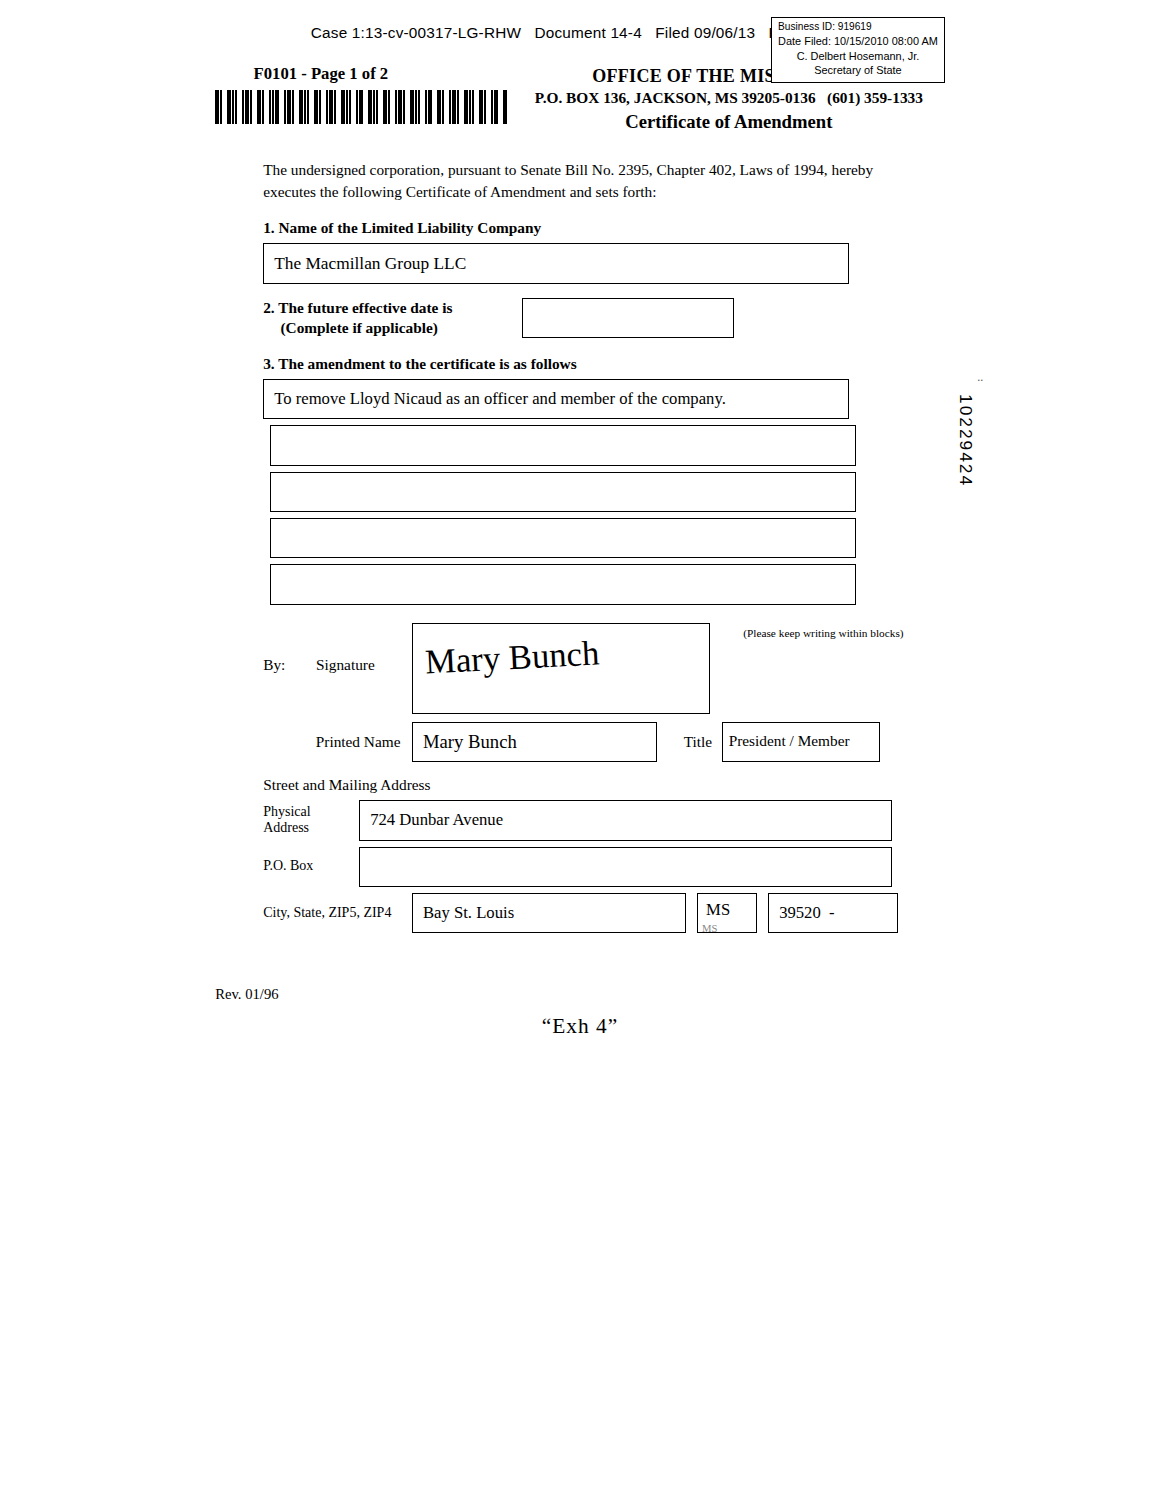Case 1:13-cv-00317-LG-RHW Document 14-4 Filed 09/06/13 Page 1 of 2
Business ID: 919619
Date Filed: 10/15/2010 08:00 AM
C. Delbert Hosemann, Jr.
Secretary of State
F0101 - Page 1 of 2
OFFICE OF THE MISSISSIPPI S
P.O. BOX 136, JACKSON, MS 39205-0136 (601) 359-1333
Certificate of Amendment
The undersigned corporation, pursuant to Senate Bill No. 2395, Chapter 402, Laws of 1994, hereby executes the following Certificate of Amendment and sets forth:
1. Name of the Limited Liability Company
The Macmillan Group LLC
2. The future effective date is (Complete if applicable)
3. The amendment to the certificate is as follows
To remove Lloyd Nicaud as an officer and member of the company.
By: Signature
Mary Bunch
(Please keep writing within blocks)
Printed Name
Mary Bunch
Title
President / Member
Street and Mailing Address
Physical
Address
724 Dunbar Avenue
P.O. Box
City, State, ZIP5, ZIP4
Bay St. Louis
MS MS
39520 -
Rev. 01/96
“Exh 4”
..
10229424